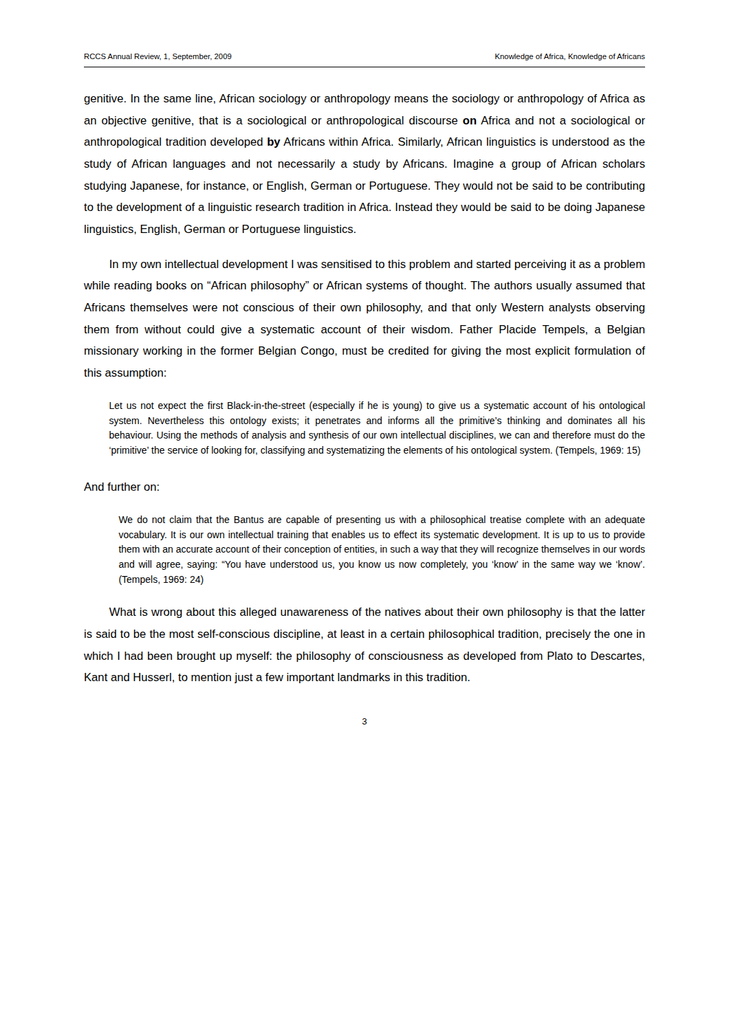RCCS Annual Review, 1, September, 2009 Knowledge of Africa, Knowledge of Africans
genitive. In the same line, African sociology or anthropology means the sociology or anthropology of Africa as an objective genitive, that is a sociological or anthropological discourse on Africa and not a sociological or anthropological tradition developed by Africans within Africa. Similarly, African linguistics is understood as the study of African languages and not necessarily a study by Africans. Imagine a group of African scholars studying Japanese, for instance, or English, German or Portuguese. They would not be said to be contributing to the development of a linguistic research tradition in Africa. Instead they would be said to be doing Japanese linguistics, English, German or Portuguese linguistics.
In my own intellectual development I was sensitised to this problem and started perceiving it as a problem while reading books on “African philosophy” or African systems of thought. The authors usually assumed that Africans themselves were not conscious of their own philosophy, and that only Western analysts observing them from without could give a systematic account of their wisdom. Father Placide Tempels, a Belgian missionary working in the former Belgian Congo, must be credited for giving the most explicit formulation of this assumption:
Let us not expect the first Black-in-the-street (especially if he is young) to give us a systematic account of his ontological system. Nevertheless this ontology exists; it penetrates and informs all the primitive’s thinking and dominates all his behaviour. Using the methods of analysis and synthesis of our own intellectual disciplines, we can and therefore must do the ‘primitive’ the service of looking for, classifying and systematizing the elements of his ontological system. (Tempels, 1969: 15)
And further on:
We do not claim that the Bantus are capable of presenting us with a philosophical treatise complete with an adequate vocabulary. It is our own intellectual training that enables us to effect its systematic development. It is up to us to provide them with an accurate account of their conception of entities, in such a way that they will recognize themselves in our words and will agree, saying: “You have understood us, you know us now completely, you ‘know’ in the same way we ‘know’. (Tempels, 1969: 24)
What is wrong about this alleged unawareness of the natives about their own philosophy is that the latter is said to be the most self-conscious discipline, at least in a certain philosophical tradition, precisely the one in which I had been brought up myself: the philosophy of consciousness as developed from Plato to Descartes, Kant and Husserl, to mention just a few important landmarks in this tradition.
3